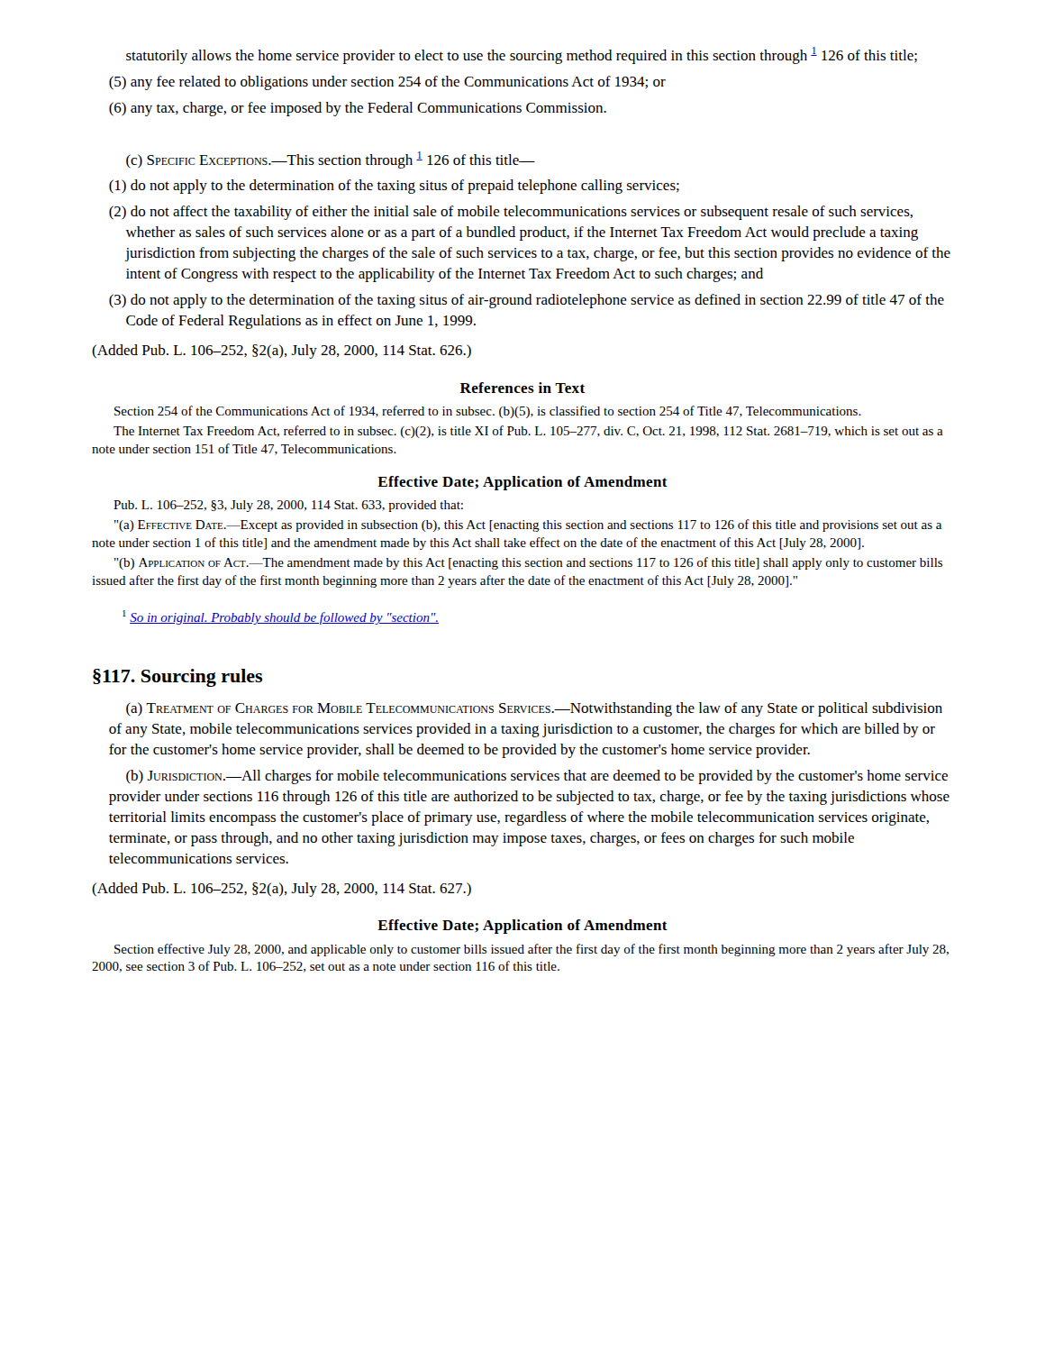statutorily allows the home service provider to elect to use the sourcing method required in this section through 1 126 of this title;
(5) any fee related to obligations under section 254 of the Communications Act of 1934; or
(6) any tax, charge, or fee imposed by the Federal Communications Commission.
(c) Specific Exceptions.—This section through 1 126 of this title—
(1) do not apply to the determination of the taxing situs of prepaid telephone calling services;
(2) do not affect the taxability of either the initial sale of mobile telecommunications services or subsequent resale of such services, whether as sales of such services alone or as a part of a bundled product, if the Internet Tax Freedom Act would preclude a taxing jurisdiction from subjecting the charges of the sale of such services to a tax, charge, or fee, but this section provides no evidence of the intent of Congress with respect to the applicability of the Internet Tax Freedom Act to such charges; and
(3) do not apply to the determination of the taxing situs of air-ground radiotelephone service as defined in section 22.99 of title 47 of the Code of Federal Regulations as in effect on June 1, 1999.
(Added Pub. L. 106–252, §2(a), July 28, 2000, 114 Stat. 626.)
References in Text
Section 254 of the Communications Act of 1934, referred to in subsec. (b)(5), is classified to section 254 of Title 47, Telecommunications.
The Internet Tax Freedom Act, referred to in subsec. (c)(2), is title XI of Pub. L. 105–277, div. C, Oct. 21, 1998, 112 Stat. 2681–719, which is set out as a note under section 151 of Title 47, Telecommunications.
Effective Date; Application of Amendment
Pub. L. 106–252, §3, July 28, 2000, 114 Stat. 633, provided that:
"(a) Effective Date.—Except as provided in subsection (b), this Act [enacting this section and sections 117 to 126 of this title and provisions set out as a note under section 1 of this title] and the amendment made by this Act shall take effect on the date of the enactment of this Act [July 28, 2000].
"(b) Application of Act.—The amendment made by this Act [enacting this section and sections 117 to 126 of this title] shall apply only to customer bills issued after the first day of the first month beginning more than 2 years after the date of the enactment of this Act [July 28, 2000]."
1 So in original. Probably should be followed by "section".
§117. Sourcing rules
(a) Treatment of Charges for Mobile Telecommunications Services.—Notwithstanding the law of any State or political subdivision of any State, mobile telecommunications services provided in a taxing jurisdiction to a customer, the charges for which are billed by or for the customer's home service provider, shall be deemed to be provided by the customer's home service provider.
(b) Jurisdiction.—All charges for mobile telecommunications services that are deemed to be provided by the customer's home service provider under sections 116 through 126 of this title are authorized to be subjected to tax, charge, or fee by the taxing jurisdictions whose territorial limits encompass the customer's place of primary use, regardless of where the mobile telecommunication services originate, terminate, or pass through, and no other taxing jurisdiction may impose taxes, charges, or fees on charges for such mobile telecommunications services.
(Added Pub. L. 106–252, §2(a), July 28, 2000, 114 Stat. 627.)
Effective Date; Application of Amendment
Section effective July 28, 2000, and applicable only to customer bills issued after the first day of the first month beginning more than 2 years after July 28, 2000, see section 3 of Pub. L. 106–252, set out as a note under section 116 of this title.